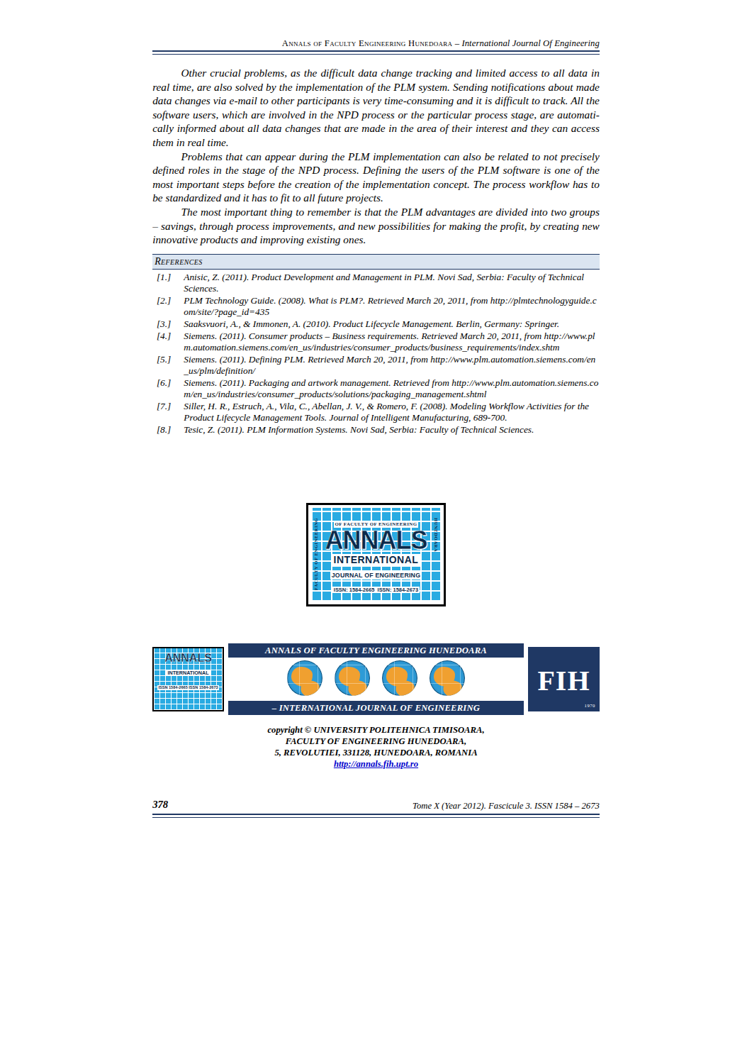Annals of Faculty Engineering Hunedoara – International Journal Of Engineering
Other crucial problems, as the difficult data change tracking and limited access to all data in real time, are also solved by the implementation of the PLM system. Sending notifications about made data changes via e-mail to other participants is very time-consuming and it is difficult to track. All the software users, which are involved in the NPD process or the particular process stage, are automatically informed about all data changes that are made in the area of their interest and they can access them in real time.
Problems that can appear during the PLM implementation can also be related to not precisely defined roles in the stage of the NPD process. Defining the users of the PLM software is one of the most important steps before the creation of the implementation concept. The process workflow has to be standardized and it has to fit to all future projects.
The most important thing to remember is that the PLM advantages are divided into two groups – savings, through process improvements, and new possibilities for making the profit, by creating new innovative products and improving existing ones.
References
[1.] Anisic, Z. (2011). Product Development and Management in PLM. Novi Sad, Serbia: Faculty of Technical Sciences.
[2.] PLM Technology Guide. (2008). What is PLM?. Retrieved March 20, 2011, from http://plmtechnologyguide.com/site/?page_id=435
[3.] Saaksvuori, A., & Immonen, A. (2010). Product Lifecycle Management. Berlin, Germany: Springer.
[4.] Siemens. (2011). Consumer products – Business requirements. Retrieved March 20, 2011, from http://www.plm.automation.siemens.com/en_us/industries/consumer_products/business_requirements/index.shtm
[5.] Siemens. (2011). Defining PLM. Retrieved March 20, 2011, from http://www.plm.automation.siemens.com/en_us/plm/definition/
[6.] Siemens. (2011). Packaging and artwork management. Retrieved from http://www.plm.automation.siemens.com/en_us/industries/consumer_products/solutions/packaging_management.shtml
[7.] Siller, H. R., Estruch, A., Vila, C., Abellan, J. V., & Romero, F. (2008). Modeling Workflow Activities for the Product Lifecycle Management Tools. Journal of Intelligent Manufacturing, 689-700.
[8.] Tesic, Z. (2011). PLM Information Systems. Novi Sad, Serbia: Faculty of Technical Sciences.
FACULTY OF ENGINEERING
HUNEDOARA
OF FACULTY OF ENGINEERING
ANNALS
INTERNATIONAL
JOURNAL OF ENGINEERING
ISSN: 1584-2665 ISSN: 1584-2673
ANNALS
INTERNATIONAL
ISSN 1584-2665 ISSN 1584-2673
ANNALS OF FACULTY ENGINEERING HUNEDOARA
– INTERNATIONAL JOURNAL OF ENGINEERING
FIH
1970
copyright © UNIVERSITY POLITEHNICA TIMISOARA,
FACULTY OF ENGINEERING HUNEDOARA,
5, REVOLUTIEI, 331128, HUNEDOARA, ROMANIA
http://annals.fih.upt.ro
378
Tome X (Year 2012). Fascicule 3. ISSN 1584 – 2673